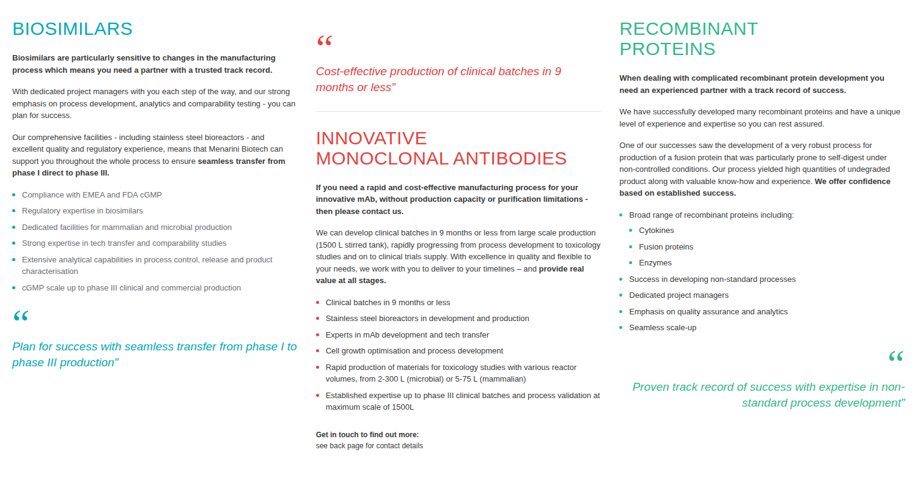BIOSIMILARS
Biosimilars are particularly sensitive to changes in the manufacturing process which means you need a partner with a trusted track record.
With dedicated project managers with you each step of the way, and our strong emphasis on process development, analytics and comparability testing - you can plan for success.
Our comprehensive facilities - including stainless steel bioreactors - and excellent quality and regulatory experience, means that Menarini Biotech can support you throughout the whole process to ensure seamless transfer from phase I direct to phase III.
Compliance with EMEA and FDA cGMP
Regulatory expertise in biosimilars
Dedicated facilities for mammalian and microbial production
Strong expertise in tech transfer and comparability studies
Extensive analytical capabilities in process control, release and product characterisation
cGMP scale up to phase III clinical and commercial production
Plan for success with seamless transfer from phase I to phase III production”
Cost-effective production of clinical batches in 9 months or less”
INNOVATIVE
MONOCLONAL ANTIBODIES
If you need a rapid and cost-effective manufacturing process for your innovative mAb, without production capacity or purification limitations - then please contact us.
We can develop clinical batches in 9 months or less from large scale production (1500 L stirred tank), rapidly progressing from process development to toxicology studies and on to clinical trials supply. With excellence in quality and flexible to your needs, we work with you to deliver to your timelines – and provide real value at all stages.
Clinical batches in 9 months or less
Stainless steel bioreactors in development and production
Experts in mAb development and tech transfer
Cell growth optimisation and process development
Rapid production of materials for toxicology studies with various reactor volumes, from 2-300 L (microbial) or 5-75 L (mammalian)
Established expertise up to phase III clinical batches and process validation at maximum scale of 1500L
Get in touch to find out more: see back page for contact details
RECOMBINANT
PROTEINS
When dealing with complicated recombinant protein development you need an experienced partner with a track record of success.
We have successfully developed many recombinant proteins and have a unique level of experience and expertise so you can rest assured.
One of our successes saw the development of a very robust process for production of a fusion protein that was particularly prone to self-digest under non-controlled conditions. Our process yielded high quantities of undegraded product along with valuable know-how and experience. We offer confidence based on established success.
Broad range of recombinant proteins including:
Cytokines
Fusion proteins
Enzymes
Success in developing non-standard processes
Dedicated project managers
Emphasis on quality assurance and analytics
Seamless scale-up
Proven track record of success with expertise in non-standard process development”